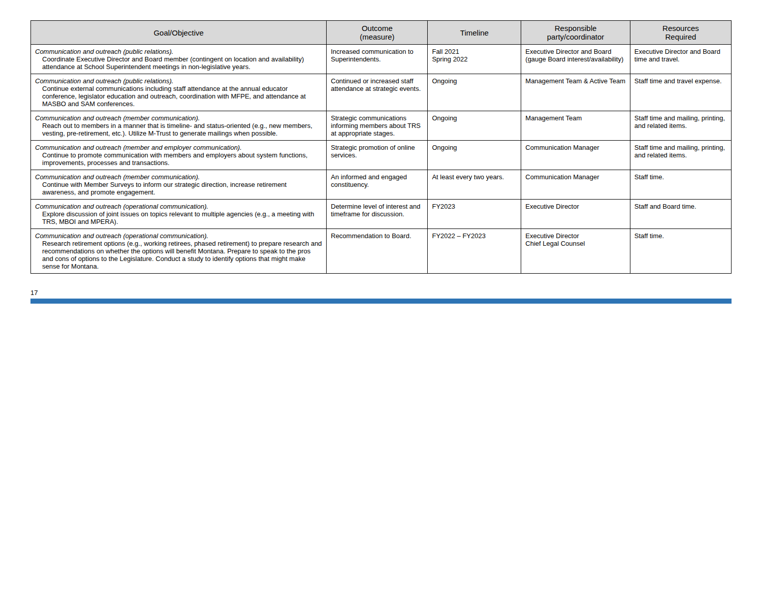| Goal/Objective | Outcome (measure) | Timeline | Responsible party/coordinator | Resources Required |
| --- | --- | --- | --- | --- |
| Communication and outreach (public relations). Coordinate Executive Director and Board member (contingent on location and availability) attendance at School Superintendent meetings in non-legislative years. | Increased communication to Superintendents. | Fall 2021 Spring 2022 | Executive Director and Board (gauge Board interest/availability) | Executive Director and Board time and travel. |
| Communication and outreach (public relations). Continue external communications including staff attendance at the annual educator conference, legislator education and outreach, coordination with MFPE, and attendance at MASBO and SAM conferences. | Continued or increased staff attendance at strategic events. | Ongoing | Management Team & Active Team | Staff time and travel expense. |
| Communication and outreach (member communication). Reach out to members in a manner that is timeline- and status-oriented (e.g., new members, vesting, pre-retirement, etc.). Utilize M-Trust to generate mailings when possible. | Strategic communications informing members about TRS at appropriate stages. | Ongoing | Management Team | Staff time and mailing, printing, and related items. |
| Communication and outreach (member and employer communication). Continue to promote communication with members and employers about system functions, improvements, processes and transactions. | Strategic promotion of online services. | Ongoing | Communication Manager | Staff time and mailing, printing, and related items. |
| Communication and outreach (member communication). Continue with Member Surveys to inform our strategic direction, increase retirement awareness, and promote engagement. | An informed and engaged constituency. | At least every two years. | Communication Manager | Staff time. |
| Communication and outreach (operational communication). Explore discussion of joint issues on topics relevant to multiple agencies (e.g., a meeting with TRS, MBOI and MPERA). | Determine level of interest and timeframe for discussion. | FY2023 | Executive Director | Staff and Board time. |
| Communication and outreach (operational communication). Research retirement options (e.g., working retirees, phased retirement) to prepare research and recommendations on whether the options will benefit Montana. Prepare to speak to the pros and cons of options to the Legislature. Conduct a study to identify options that might make sense for Montana. | Recommendation to Board. | FY2022 – FY2023 | Executive Director Chief Legal Counsel | Staff time. |
17